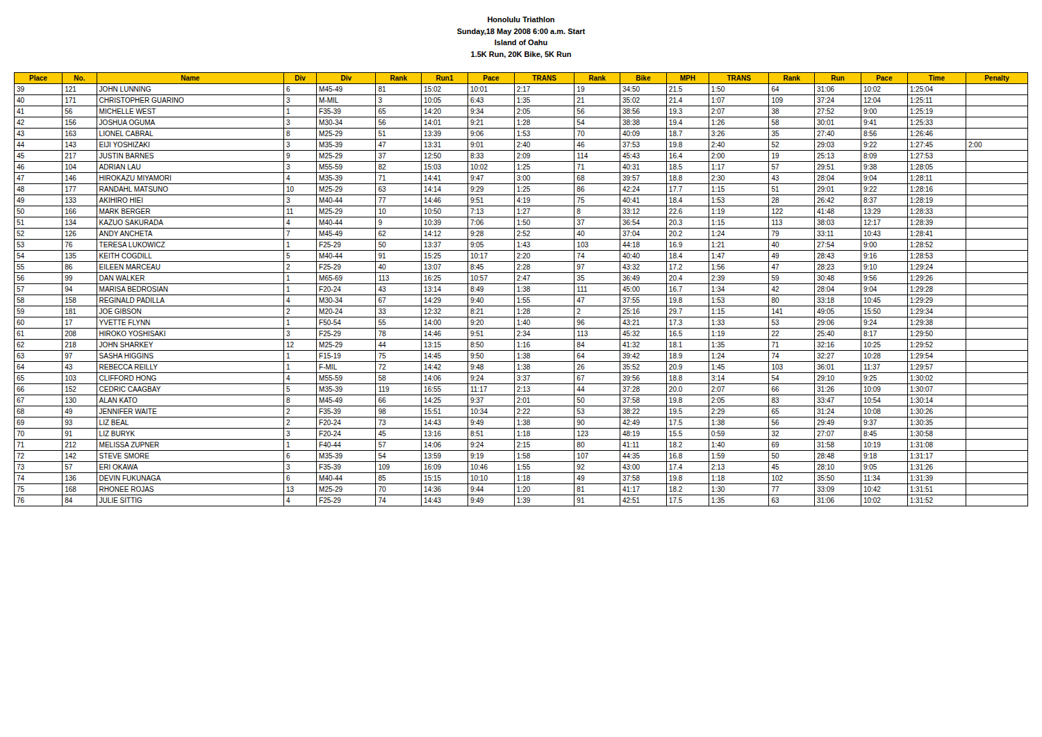Honolulu Triathlon
Sunday,18 May 2008 6:00 a.m. Start
Island of Oahu
1.5K Run, 20K Bike, 5K Run
| Place | No. | Name | Div | Div | Rank | Run1 | Pace | TRANS | Rank | Bike | MPH | TRANS | Rank | Run | Pace | Time | Penalty |
| --- | --- | --- | --- | --- | --- | --- | --- | --- | --- | --- | --- | --- | --- | --- | --- | --- | --- |
| 39 | 121 | JOHN LUNNING | 6 | M45-49 | 81 | 15:02 | 10:01 | 2:17 | 19 | 34:50 | 21.5 | 1:50 | 64 | 31:06 | 10:02 | 1:25:04 | |
| 40 | 171 | CHRISTOPHER GUARINO | 3 | M-MIL | 3 | 10:05 | 6:43 | 1:35 | 21 | 35:02 | 21.4 | 1:07 | 109 | 37:24 | 12:04 | 1:25:11 | |
| 41 | 56 | MICHELLE WEST | 1 | F35-39 | 65 | 14:20 | 9:34 | 2:05 | 56 | 38:56 | 19.3 | 2:07 | 38 | 27:52 | 9:00 | 1:25:19 | |
| 42 | 156 | JOSHUA OGUMA | 3 | M30-34 | 56 | 14:01 | 9:21 | 1:28 | 54 | 38:38 | 19.4 | 1:26 | 58 | 30:01 | 9:41 | 1:25:33 | |
| 43 | 163 | LIONEL CABRAL | 8 | M25-29 | 51 | 13:39 | 9:06 | 1:53 | 70 | 40:09 | 18.7 | 3:26 | 35 | 27:40 | 8:56 | 1:26:46 | |
| 44 | 143 | EIJI YOSHIZAKI | 3 | M35-39 | 47 | 13:31 | 9:01 | 2:40 | 46 | 37:53 | 19.8 | 2:40 | 52 | 29:03 | 9:22 | 1:27:45 | 2:00 |
| 45 | 217 | JUSTIN BARNES | 9 | M25-29 | 37 | 12:50 | 8:33 | 2:09 | 114 | 45:43 | 16.4 | 2:00 | 19 | 25:13 | 8:09 | 1:27:53 | |
| 46 | 104 | ADRIAN LAU | 3 | M55-59 | 82 | 15:03 | 10:02 | 1:25 | 71 | 40:31 | 18.5 | 1:17 | 57 | 29:51 | 9:38 | 1:28:05 | |
| 47 | 146 | HIROKAZU MIYAMORI | 4 | M35-39 | 71 | 14:41 | 9:47 | 3:00 | 68 | 39:57 | 18.8 | 2:30 | 43 | 28:04 | 9:04 | 1:28:11 | |
| 48 | 177 | RANDAHL MATSUNO | 10 | M25-29 | 63 | 14:14 | 9:29 | 1:25 | 86 | 42:24 | 17.7 | 1:15 | 51 | 29:01 | 9:22 | 1:28:16 | |
| 49 | 133 | AKIHIRO HIEI | 3 | M40-44 | 77 | 14:46 | 9:51 | 4:19 | 75 | 40:41 | 18.4 | 1:53 | 28 | 26:42 | 8:37 | 1:28:19 | |
| 50 | 166 | MARK BERGER | 11 | M25-29 | 10 | 10:50 | 7:13 | 1:27 | 8 | 33:12 | 22.6 | 1:19 | 122 | 41:48 | 13:29 | 1:28:33 | |
| 51 | 134 | KAZUO SAKURADA | 4 | M40-44 | 9 | 10:39 | 7:06 | 1:50 | 37 | 36:54 | 20.3 | 1:15 | 113 | 38:03 | 12:17 | 1:28:39 | |
| 52 | 126 | ANDY ANCHETA | 7 | M45-49 | 62 | 14:12 | 9:28 | 2:52 | 40 | 37:04 | 20.2 | 1:24 | 79 | 33:11 | 10:43 | 1:28:41 | |
| 53 | 76 | TERESA LUKOWICZ | 1 | F25-29 | 50 | 13:37 | 9:05 | 1:43 | 103 | 44:18 | 16.9 | 1:21 | 40 | 27:54 | 9:00 | 1:28:52 | |
| 54 | 135 | KEITH COGDILL | 5 | M40-44 | 91 | 15:25 | 10:17 | 2:20 | 74 | 40:40 | 18.4 | 1:47 | 49 | 28:43 | 9:16 | 1:28:53 | |
| 55 | 86 | EILEEN MARCEAU | 2 | F25-29 | 40 | 13:07 | 8:45 | 2:28 | 97 | 43:32 | 17.2 | 1:56 | 47 | 28:23 | 9:10 | 1:29:24 | |
| 56 | 99 | DAN WALKER | 1 | M65-69 | 113 | 16:25 | 10:57 | 2:47 | 35 | 36:49 | 20.4 | 2:39 | 59 | 30:48 | 9:56 | 1:29:26 | |
| 57 | 94 | MARISA BEDROSIAN | 1 | F20-24 | 43 | 13:14 | 8:49 | 1:38 | 111 | 45:00 | 16.7 | 1:34 | 42 | 28:04 | 9:04 | 1:29:28 | |
| 58 | 158 | REGINALD PADILLA | 4 | M30-34 | 67 | 14:29 | 9:40 | 1:55 | 47 | 37:55 | 19.8 | 1:53 | 80 | 33:18 | 10:45 | 1:29:29 | |
| 59 | 181 | JOE GIBSON | 2 | M20-24 | 33 | 12:32 | 8:21 | 1:28 | 2 | 25:16 | 29.7 | 1:15 | 141 | 49:05 | 15:50 | 1:29:34 | |
| 60 | 17 | YVETTE FLYNN | 1 | F50-54 | 55 | 14:00 | 9:20 | 1:40 | 96 | 43:21 | 17.3 | 1:33 | 53 | 29:06 | 9:24 | 1:29:38 | |
| 61 | 208 | HIROKO YOSHISAKI | 3 | F25-29 | 78 | 14:46 | 9:51 | 2:34 | 113 | 45:32 | 16.5 | 1:19 | 22 | 25:40 | 8:17 | 1:29:50 | |
| 62 | 218 | JOHN SHARKEY | 12 | M25-29 | 44 | 13:15 | 8:50 | 1:16 | 84 | 41:32 | 18.1 | 1:35 | 71 | 32:16 | 10:25 | 1:29:52 | |
| 63 | 97 | SASHA HIGGINS | 1 | F15-19 | 75 | 14:45 | 9:50 | 1:38 | 64 | 39:42 | 18.9 | 1:24 | 74 | 32:27 | 10:28 | 1:29:54 | |
| 64 | 43 | REBECCA REILLY | 1 | F-MIL | 72 | 14:42 | 9:48 | 1:38 | 26 | 35:52 | 20.9 | 1:45 | 103 | 36:01 | 11:37 | 1:29:57 | |
| 65 | 103 | CLIFFORD HONG | 4 | M55-59 | 58 | 14:06 | 9:24 | 3:37 | 67 | 39:56 | 18.8 | 3:14 | 54 | 29:10 | 9:25 | 1:30:02 | |
| 66 | 152 | CEDRIC CAAGBAY | 5 | M35-39 | 119 | 16:55 | 11:17 | 2:13 | 44 | 37:28 | 20.0 | 2:07 | 66 | 31:26 | 10:09 | 1:30:07 | |
| 67 | 130 | ALAN KATO | 8 | M45-49 | 66 | 14:25 | 9:37 | 2:01 | 50 | 37:58 | 19.8 | 2:05 | 83 | 33:47 | 10:54 | 1:30:14 | |
| 68 | 49 | JENNIFER WAITE | 2 | F35-39 | 98 | 15:51 | 10:34 | 2:22 | 53 | 38:22 | 19.5 | 2:29 | 65 | 31:24 | 10:08 | 1:30:26 | |
| 69 | 93 | LIZ BEAL | 2 | F20-24 | 73 | 14:43 | 9:49 | 1:38 | 90 | 42:49 | 17.5 | 1:38 | 56 | 29:49 | 9:37 | 1:30:35 | |
| 70 | 91 | LIZ BURYK | 3 | F20-24 | 45 | 13:16 | 8:51 | 1:18 | 123 | 48:19 | 15.5 | 0:59 | 32 | 27:07 | 8:45 | 1:30:58 | |
| 71 | 212 | MELISSA ZUPNER | 1 | F40-44 | 57 | 14:06 | 9:24 | 2:15 | 80 | 41:11 | 18.2 | 1:40 | 69 | 31:58 | 10:19 | 1:31:08 | |
| 72 | 142 | STEVE SMORE | 6 | M35-39 | 54 | 13:59 | 9:19 | 1:58 | 107 | 44:35 | 16.8 | 1:59 | 50 | 28:48 | 9:18 | 1:31:17 | |
| 73 | 57 | ERI OKAWA | 3 | F35-39 | 109 | 16:09 | 10:46 | 1:55 | 92 | 43:00 | 17.4 | 2:13 | 45 | 28:10 | 9:05 | 1:31:26 | |
| 74 | 136 | DEVIN FUKUNAGA | 6 | M40-44 | 85 | 15:15 | 10:10 | 1:18 | 49 | 37:58 | 19.8 | 1:18 | 102 | 35:50 | 11:34 | 1:31:39 | |
| 75 | 168 | RHONEE ROJAS | 13 | M25-29 | 70 | 14:36 | 9:44 | 1:20 | 81 | 41:17 | 18.2 | 1:30 | 77 | 33:09 | 10:42 | 1:31:51 | |
| 76 | 84 | JULIE SITTIG | 4 | F25-29 | 74 | 14:43 | 9:49 | 1:39 | 91 | 42:51 | 17.5 | 1:35 | 63 | 31:06 | 10:02 | 1:31:52 | |